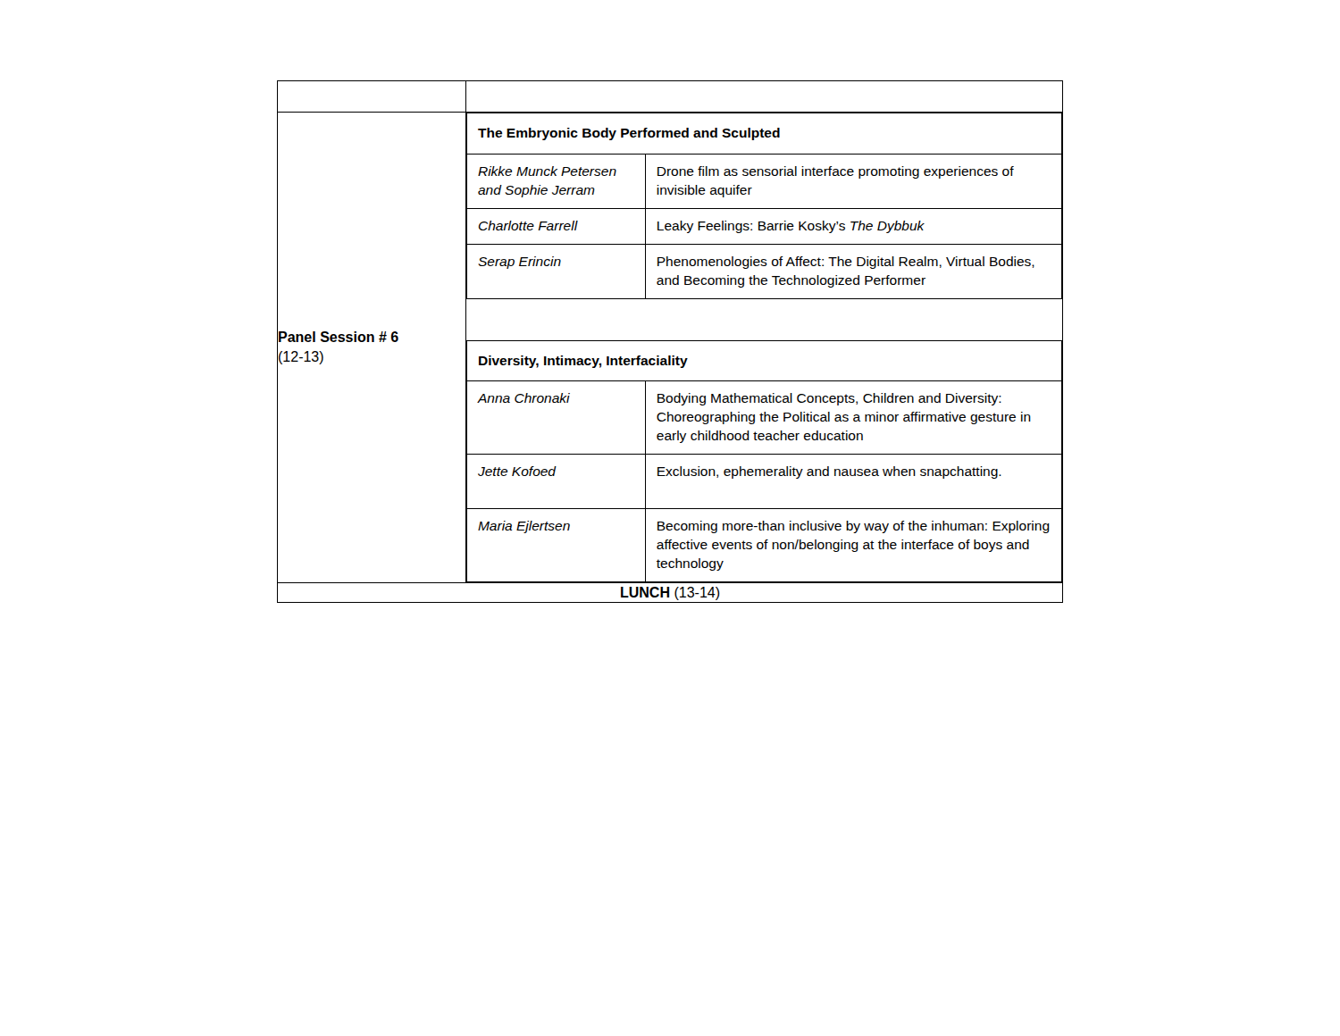| Panel Session # 6 (12-13) | / The Embryonic Body Performed and Sculpted / / Rikke Munck Petersen and Sophie Jerram / Drone film as sensorial interface promoting experiences of invisible aquifer / / Charlotte Farrell / Leaky Feelings: Barrie Kosky’s The Dybbuk / / Serap Erincin / Phenomenologies of Affect: The Digital Realm, Virtual Bodies, and Becoming the Technologized Performer / / Diversity, Intimacy, Interfaciality / / Anna Chronaki / Bodying Mathematical Concepts, Children and Diversity: Choreographing the Political as a minor affirmative gesture in early childhood teacher education / / Jette Kofoed / Exclusion, ephemerality and nausea when snapchatting. / / Maria Ejlertsen / Becoming more-than inclusive by way of the inhuman: Exploring affective events of non/belonging at the interface of boys and technology / |
| LUNCH (13-14) |